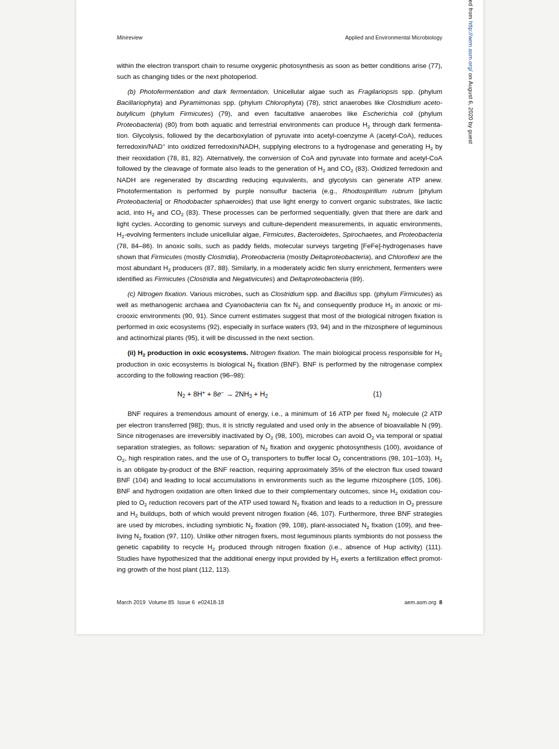Minireview
Applied and Environmental Microbiology
Downloaded from http://aem.asm.org/ on August 6, 2020 by guest
within the electron transport chain to resume oxygenic photosynthesis as soon as better conditions arise (77), such as changing tides or the next photoperiod.
(b) Photofermentation and dark fermentation. Unicellular algae such as Fragilariopsis spp. (phylum Bacillariophyta) and Pyramimonas spp. (phylum Chlorophyta) (78), strict anaerobes like Clostridium acetobutylicum (phylum Firmicutes) (79), and even facultative anaerobes like Escherichia coli (phylum Proteobacteria) (80) from both aquatic and terrestrial environments can produce H2 through dark fermentation. Glycolysis, followed by the decarboxylation of pyruvate into acetyl-coenzyme A (acetyl-CoA), reduces ferredoxin/NAD+ into oxidized ferredoxin/NADH, supplying electrons to a hydrogenase and generating H2 by their reoxidation (78, 81, 82). Alternatively, the conversion of CoA and pyruvate into formate and acetyl-CoA followed by the cleavage of formate also leads to the generation of H2 and CO2 (83). Oxidized ferredoxin and NADH are regenerated by discarding reducing equivalents, and glycolysis can generate ATP anew. Photofermentation is performed by purple nonsulfur bacteria (e.g., Rhodospirillum rubrum [phylum Proteobacteria] or Rhodobacter sphaeroides) that use light energy to convert organic substrates, like lactic acid, into H2 and CO2 (83). These processes can be performed sequentially, given that there are dark and light cycles. According to genomic surveys and culture-dependent measurements, in aquatic environments, H2-evolving fermenters include unicellular algae, Firmicutes, Bacteroidetes, Spirochaetes, and Proteobacteria (78, 84–86). In anoxic soils, such as paddy fields, molecular surveys targeting [FeFe]-hydrogenases have shown that Firmicutes (mostly Clostridia), Proteobacteria (mostly Deltaproteobacteria), and Chloroflexi are the most abundant H2 producers (87, 88). Similarly, in a moderately acidic fen slurry enrichment, fermenters were identified as Firmicutes (Clostridia and Negativicutes) and Deltaproteobacteria (89).
(c) Nitrogen fixation. Various microbes, such as Clostridium spp. and Bacillus spp. (phylum Firmicutes) as well as methanogenic archaea and Cyanobacteria can fix N2 and consequently produce H2 in anoxic or microoxic environments (90, 91). Since current estimates suggest that most of the biological nitrogen fixation is performed in oxic ecosystems (92), especially in surface waters (93, 94) and in the rhizosphere of leguminous and actinorhizal plants (95), it will be discussed in the next section.
(ii) H2 production in oxic ecosystems. Nitrogen fixation. The main biological process responsible for H2 production in oxic ecosystems is biological N2 fixation (BNF). BNF is performed by the nitrogenase complex according to the following reaction (96–98):
N2 + 8H+ + 8e− → 2NH3 + H2 (1)
BNF requires a tremendous amount of energy, i.e., a minimum of 16 ATP per fixed N2 molecule (2 ATP per electron transferred [98]); thus, it is strictly regulated and used only in the absence of bioavailable N (99). Since nitrogenases are irreversibly inactivated by O2 (98, 100), microbes can avoid O2 via temporal or spatial separation strategies, as follows: separation of N2 fixation and oxygenic photosynthesis (100), avoidance of O2, high respiration rates, and the use of O2 transporters to buffer local O2 concentrations (98, 101–103). H2 is an obligate by-product of the BNF reaction, requiring approximately 35% of the electron flux used toward BNF (104) and leading to local accumulations in environments such as the legume rhizosphere (105, 106). BNF and hydrogen oxidation are often linked due to their complementary outcomes, since H2 oxidation coupled to O2 reduction recovers part of the ATP used toward N2 fixation and leads to a reduction in O2 pressure and H2 buildups, both of which would prevent nitrogen fixation (46, 107). Furthermore, three BNF strategies are used by microbes, including symbiotic N2 fixation (99, 108), plant-associated N2 fixation (109), and free-living N2 fixation (97, 110). Unlike other nitrogen fixers, most leguminous plants symbionts do not possess the genetic capability to recycle H2 produced through nitrogen fixation (i.e., absence of Hup activity) (111). Studies have hypothesized that the additional energy input provided by H2 exerts a fertilization effect promoting growth of the host plant (112, 113).
March 2019 Volume 85 Issue 6 e02418-18
aem.asm.org 8